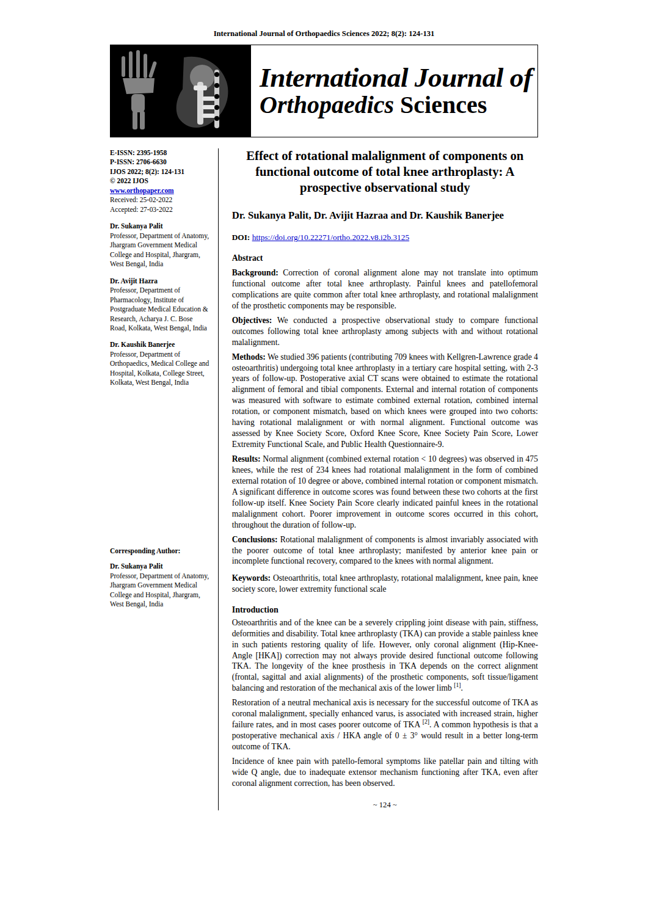International Journal of Orthopaedics Sciences 2022; 8(2): 124-131
International Journal of
Orthopaedics Sciences
E-ISSN: 2395-1958
P-ISSN: 2706-6630
IJOS 2022; 8(2): 124-131
© 2022 IJOS
www.orthopaper.com
Received: 25-02-2022
Accepted: 27-03-2022
Dr. Sukanya Palit
Professor, Department of Anatomy, Jhargram Government Medical College and Hospital, Jhargram, West Bengal, India
Dr. Avijit Hazra
Professor, Department of Pharmacology, Institute of Postgraduate Medical Education & Research, Acharya J. C. Bose Road, Kolkata, West Bengal, India
Dr. Kaushik Banerjee
Professor, Department of Orthopaedics, Medical College and Hospital, Kolkata, College Street, Kolkata, West Bengal, India
Corresponding Author:
Dr. Sukanya Palit
Professor, Department of Anatomy, Jhargram Government Medical College and Hospital, Jhargram, West Bengal, India
Effect of rotational malalignment of components on functional outcome of total knee arthroplasty: A prospective observational study
Dr. Sukanya Palit, Dr. Avijit Hazraa and Dr. Kaushik Banerjee
DOI: https://doi.org/10.22271/ortho.2022.v8.i2b.3125
Abstract
Background: Correction of coronal alignment alone may not translate into optimum functional outcome after total knee arthroplasty. Painful knees and patellofemoral complications are quite common after total knee arthroplasty, and rotational malalignment of the prosthetic components may be responsible.
Objectives: We conducted a prospective observational study to compare functional outcomes following total knee arthroplasty among subjects with and without rotational malalignment.
Methods: We studied 396 patients (contributing 709 knees with Kellgren-Lawrence grade 4 osteoarthritis) undergoing total knee arthroplasty in a tertiary care hospital setting, with 2-3 years of follow-up. Postoperative axial CT scans were obtained to estimate the rotational alignment of femoral and tibial components. External and internal rotation of components was measured with software to estimate combined external rotation, combined internal rotation, or component mismatch, based on which knees were grouped into two cohorts: having rotational malalignment or with normal alignment. Functional outcome was assessed by Knee Society Score, Oxford Knee Score, Knee Society Pain Score, Lower Extremity Functional Scale, and Public Health Questionnaire-9.
Results: Normal alignment (combined external rotation < 10 degrees) was observed in 475 knees, while the rest of 234 knees had rotational malalignment in the form of combined external rotation of 10 degree or above, combined internal rotation or component mismatch. A significant difference in outcome scores was found between these two cohorts at the first follow-up itself. Knee Society Pain Score clearly indicated painful knees in the rotational malalignment cohort. Poorer improvement in outcome scores occurred in this cohort, throughout the duration of follow-up.
Conclusions: Rotational malalignment of components is almost invariably associated with the poorer outcome of total knee arthroplasty; manifested by anterior knee pain or incomplete functional recovery, compared to the knees with normal alignment.
Keywords: Osteoarthritis, total knee arthroplasty, rotational malalignment, knee pain, knee society score, lower extremity functional scale
Introduction
Osteoarthritis and of the knee can be a severely crippling joint disease with pain, stiffness, deformities and disability. Total knee arthroplasty (TKA) can provide a stable painless knee in such patients restoring quality of life. However, only coronal alignment (Hip-Knee-Angle [HKA]) correction may not always provide desired functional outcome following TKA. The longevity of the knee prosthesis in TKA depends on the correct alignment (frontal, sagittal and axial alignments) of the prosthetic components, soft tissue/ligament balancing and restoration of the mechanical axis of the lower limb [1].
Restoration of a neutral mechanical axis is necessary for the successful outcome of TKA as coronal malalignment, specially enhanced varus, is associated with increased strain, higher failure rates, and in most cases poorer outcome of TKA [2]. A common hypothesis is that a postoperative mechanical axis / HKA angle of 0 ± 3° would result in a better long-term outcome of TKA.
Incidence of knee pain with patello-femoral symptoms like patellar pain and tilting with wide Q angle, due to inadequate extensor mechanism functioning after TKA, even after coronal alignment correction, has been observed.
~ 124 ~